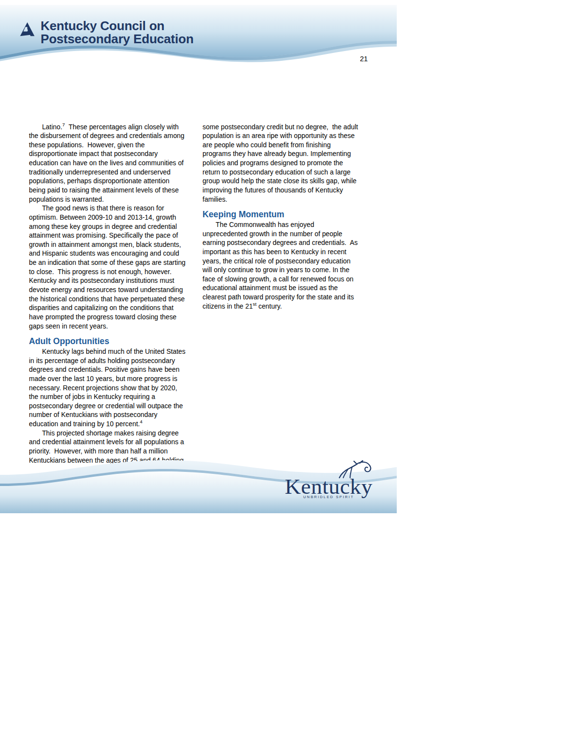Kentucky Council on
Postsecondary Education
21
Latino.7 These percentages align closely with the disbursement of degrees and credentials among these populations. However, given the disproportionate impact that postsecondary education can have on the lives and communities of traditionally underrepresented and underserved populations, perhaps disproportionate attention being paid to raising the attainment levels of these populations is warranted.
The good news is that there is reason for optimism. Between 2009-10 and 2013-14, growth among these key groups in degree and credential attainment was promising. Specifically the pace of growth in attainment amongst men, black students, and Hispanic students was encouraging and could be an indication that some of these gaps are starting to close. This progress is not enough, however. Kentucky and its postsecondary institutions must devote energy and resources toward understanding the historical conditions that have perpetuated these disparities and capitalizing on the conditions that have prompted the progress toward closing these gaps seen in recent years.
Adult Opportunities
Kentucky lags behind much of the United States in its percentage of adults holding postsecondary degrees and credentials. Positive gains have been made over the last 10 years, but more progress is necessary. Recent projections show that by 2020, the number of jobs in Kentucky requiring a postsecondary degree or credential will outpace the number of Kentuckians with postsecondary education and training by 10 percent.4
This projected shortage makes raising degree and credential attainment levels for all populations a priority. However, with more than half a million Kentuckians between the ages of 25 and 64 holding
some postsecondary credit but no degree, the adult population is an area ripe with opportunity as these are people who could benefit from finishing programs they have already begun. Implementing policies and programs designed to promote the return to postsecondary education of such a large group would help the state close its skills gap, while improving the futures of thousands of Kentucky families.
Keeping Momentum
The Commonwealth has enjoyed unprecedented growth in the number of people earning postsecondary degrees and credentials. As important as this has been to Kentucky in recent years, the critical role of postsecondary education will only continue to grow in years to come. In the face of slowing growth, a call for renewed focus on educational attainment must be issued as the clearest path toward prosperity for the state and its citizens in the 21st century.
Kentucky
UNBRIDLED SPIRIT